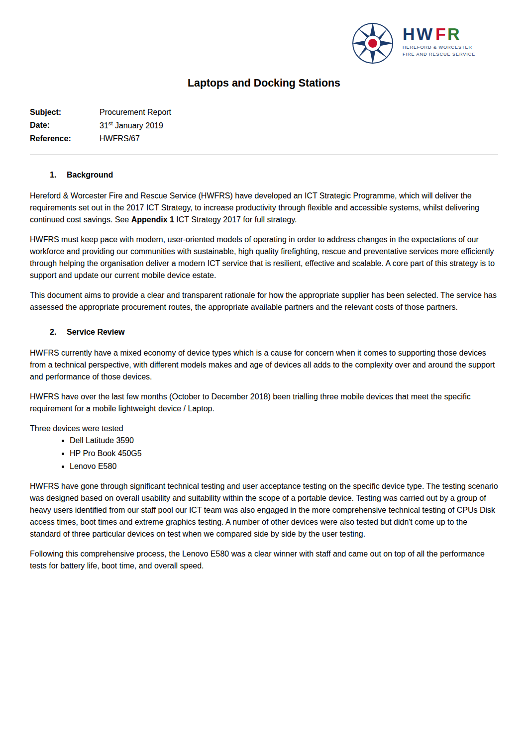H W F R HEREFORD & WORCESTER FIRE AND RESCUE SERVICE
Laptops and Docking Stations
| Subject: | Procurement Report |
| Date: | 31 st January 2019 |
| Reference: | HWFRS/67 |
1. Background
Hereford & Worcester Fire and Rescue Service (HWFRS) have developed an ICT Strategic Programme, which will deliver the requirements set out in the 2017 ICT Strategy, to increase productivity through flexible and accessible systems, whilst delivering continued cost savings. See Appendix 1 ICT Strategy 2017 for full strategy.
HWFRS must keep pace with modern, user-oriented models of operating in order to address changes in the expectations of our workforce and providing our communities with sustainable, high quality firefighting, rescue and preventative services more efficiently through helping the organisation deliver a modern ICT service that is resilient, effective and scalable. A core part of this strategy is to support and update our current mobile device estate.
This document aims to provide a clear and transparent rationale for how the appropriate supplier has been selected. The service has assessed the appropriate procurement routes, the appropriate available partners and the relevant costs of those partners.
2. Service Review
HWFRS currently have a mixed economy of device types which is a cause for concern when it comes to supporting those devices from a technical perspective, with different models makes and age of devices all adds to the complexity over and around the support and performance of those devices.
HWFRS have over the last few months (October to December 2018) been trialling three mobile devices that meet the specific requirement for a mobile lightweight device / Laptop.
Three devices were tested
Dell Latitude 3590
HP Pro Book 450G5
Lenovo E580
HWFRS have gone through significant technical testing and user acceptance testing on the specific device type. The testing scenario was designed based on overall usability and suitability within the scope of a portable device. Testing was carried out by a group of heavy users identified from our staff pool our ICT team was also engaged in the more comprehensive technical testing of CPUs Disk access times, boot times and extreme graphics testing. A number of other devices were also tested but didn't come up to the standard of three particular devices on test when we compared side by side by the user testing.
Following this comprehensive process, the Lenovo E580 was a clear winner with staff and came out on top of all the performance tests for battery life, boot time, and overall speed.